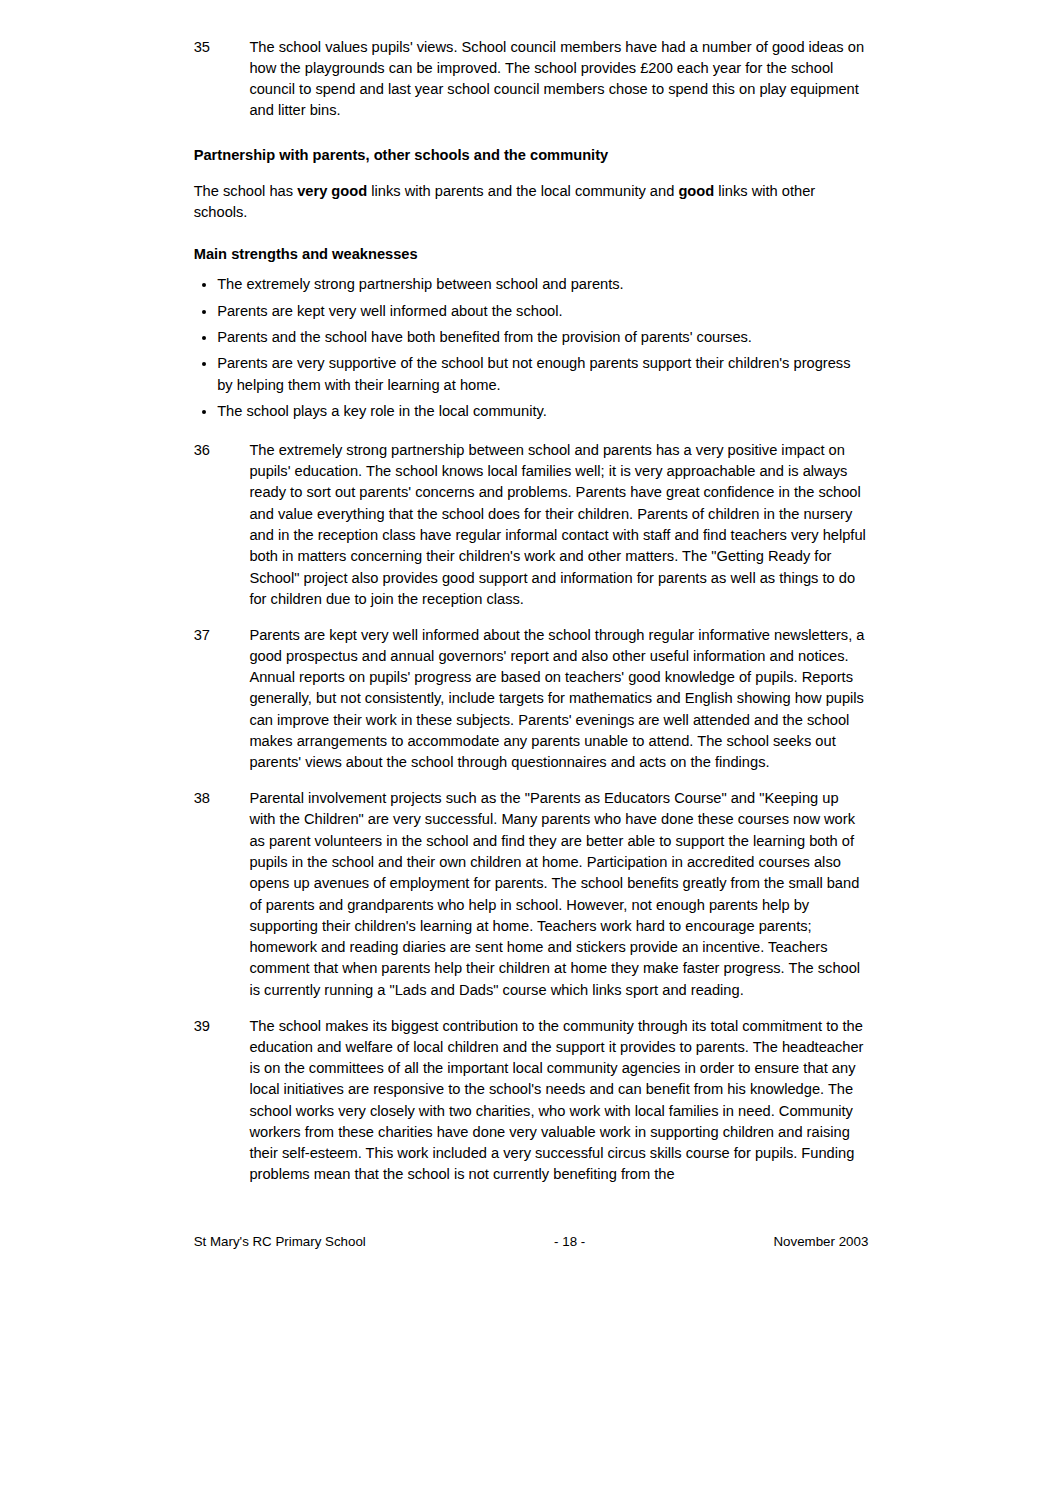35
The school values pupils' views. School council members have had a number of good ideas on how the playgrounds can be improved. The school provides £200 each year for the school council to spend and last year school council members chose to spend this on play equipment and litter bins.
Partnership with parents, other schools and the community
The school has very good links with parents and the local community and good links with other schools.
Main strengths and weaknesses
The extremely strong partnership between school and parents.
Parents are kept very well informed about the school.
Parents and the school have both benefited from the provision of parents' courses.
Parents are very supportive of the school but not enough parents support their children's progress by helping them with their learning at home.
The school plays a key role in the local community.
36
The extremely strong partnership between school and parents has a very positive impact on pupils' education. The school knows local families well; it is very approachable and is always ready to sort out parents' concerns and problems. Parents have great confidence in the school and value everything that the school does for their children. Parents of children in the nursery and in the reception class have regular informal contact with staff and find teachers very helpful both in matters concerning their children's work and other matters. The "Getting Ready for School" project also provides good support and information for parents as well as things to do for children due to join the reception class.
37
Parents are kept very well informed about the school through regular informative newsletters, a good prospectus and annual governors' report and also other useful information and notices. Annual reports on pupils' progress are based on teachers' good knowledge of pupils. Reports generally, but not consistently, include targets for mathematics and English showing how pupils can improve their work in these subjects. Parents' evenings are well attended and the school makes arrangements to accommodate any parents unable to attend. The school seeks out parents' views about the school through questionnaires and acts on the findings.
38
Parental involvement projects such as the "Parents as Educators Course" and "Keeping up with the Children" are very successful. Many parents who have done these courses now work as parent volunteers in the school and find they are better able to support the learning both of pupils in the school and their own children at home. Participation in accredited courses also opens up avenues of employment for parents. The school benefits greatly from the small band of parents and grandparents who help in school. However, not enough parents help by supporting their children's learning at home. Teachers work hard to encourage parents; homework and reading diaries are sent home and stickers provide an incentive. Teachers comment that when parents help their children at home they make faster progress. The school is currently running a "Lads and Dads" course which links sport and reading.
39
The school makes its biggest contribution to the community through its total commitment to the education and welfare of local children and the support it provides to parents. The headteacher is on the committees of all the important local community agencies in order to ensure that any local initiatives are responsive to the school's needs and can benefit from his knowledge. The school works very closely with two charities, who work with local families in need. Community workers from these charities have done very valuable work in supporting children and raising their self-esteem. This work included a very successful circus skills course for pupils. Funding problems mean that the school is not currently benefiting from the
St Mary's RC Primary School
- 18 -
November 2003